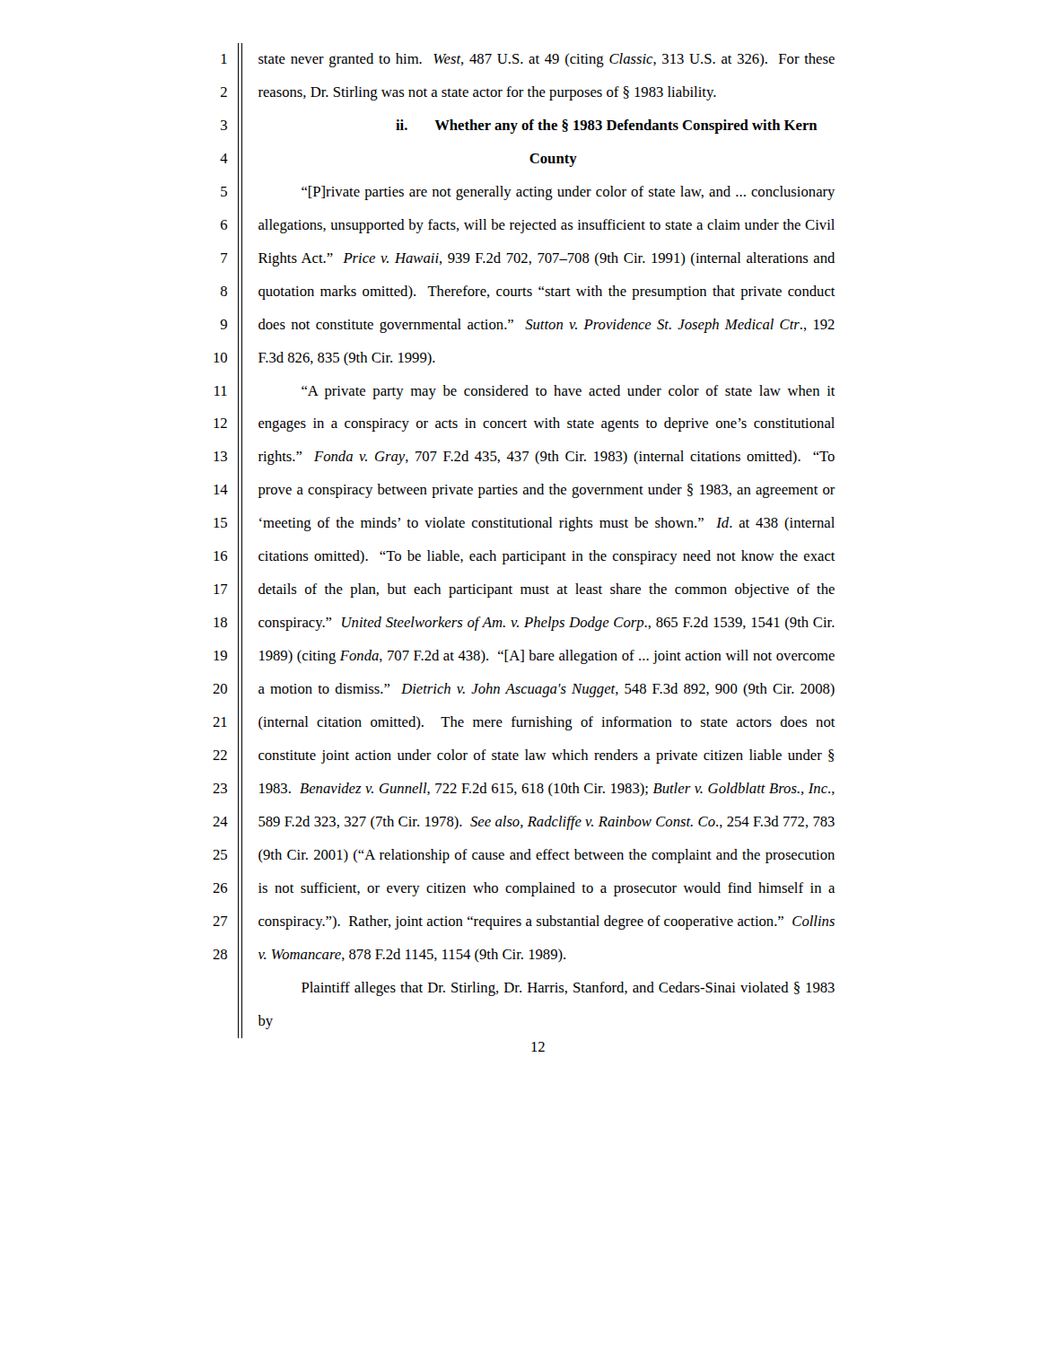1
2
3
4
5
6
7
8
9
10
11
12
13
14
15
16
17
18
19
20
21
22
23
24
25
26
27
28
state never granted to him. West, 487 U.S. at 49 (citing Classic, 313 U.S. at 326). For these reasons, Dr. Stirling was not a state actor for the purposes of § 1983 liability.
ii. Whether any of the § 1983 Defendants Conspired with Kern
County
“[P]rivate parties are not generally acting under color of state law, and ... conclusionary allegations, unsupported by facts, will be rejected as insufficient to state a claim under the Civil Rights Act.” Price v. Hawaii, 939 F.2d 702, 707–708 (9th Cir. 1991) (internal alterations and quotation marks omitted). Therefore, courts “start with the presumption that private conduct does not constitute governmental action.” Sutton v. Providence St. Joseph Medical Ctr., 192 F.3d 826, 835 (9th Cir. 1999).
“A private party may be considered to have acted under color of state law when it engages in a conspiracy or acts in concert with state agents to deprive one’s constitutional rights.” Fonda v. Gray, 707 F.2d 435, 437 (9th Cir. 1983) (internal citations omitted). “To prove a conspiracy between private parties and the government under § 1983, an agreement or ‘meeting of the minds’ to violate constitutional rights must be shown.” Id. at 438 (internal citations omitted). “To be liable, each participant in the conspiracy need not know the exact details of the plan, but each participant must at least share the common objective of the conspiracy.” United Steelworkers of Am. v. Phelps Dodge Corp., 865 F.2d 1539, 1541 (9th Cir. 1989) (citing Fonda, 707 F.2d at 438). “[A] bare allegation of ... joint action will not overcome a motion to dismiss.” Dietrich v. John Ascuaga's Nugget, 548 F.3d 892, 900 (9th Cir. 2008) (internal citation omitted). The mere furnishing of information to state actors does not constitute joint action under color of state law which renders a private citizen liable under § 1983. Benavidez v. Gunnell, 722 F.2d 615, 618 (10th Cir. 1983); Butler v. Goldblatt Bros., Inc., 589 F.2d 323, 327 (7th Cir. 1978). See also, Radcliffe v. Rainbow Const. Co., 254 F.3d 772, 783 (9th Cir. 2001) (“A relationship of cause and effect between the complaint and the prosecution is not sufficient, or every citizen who complained to a prosecutor would find himself in a conspiracy.”). Rather, joint action “requires a substantial degree of cooperative action.” Collins v. Womancare, 878 F.2d 1145, 1154 (9th Cir. 1989).
Plaintiff alleges that Dr. Stirling, Dr. Harris, Stanford, and Cedars-Sinai violated § 1983 by
12